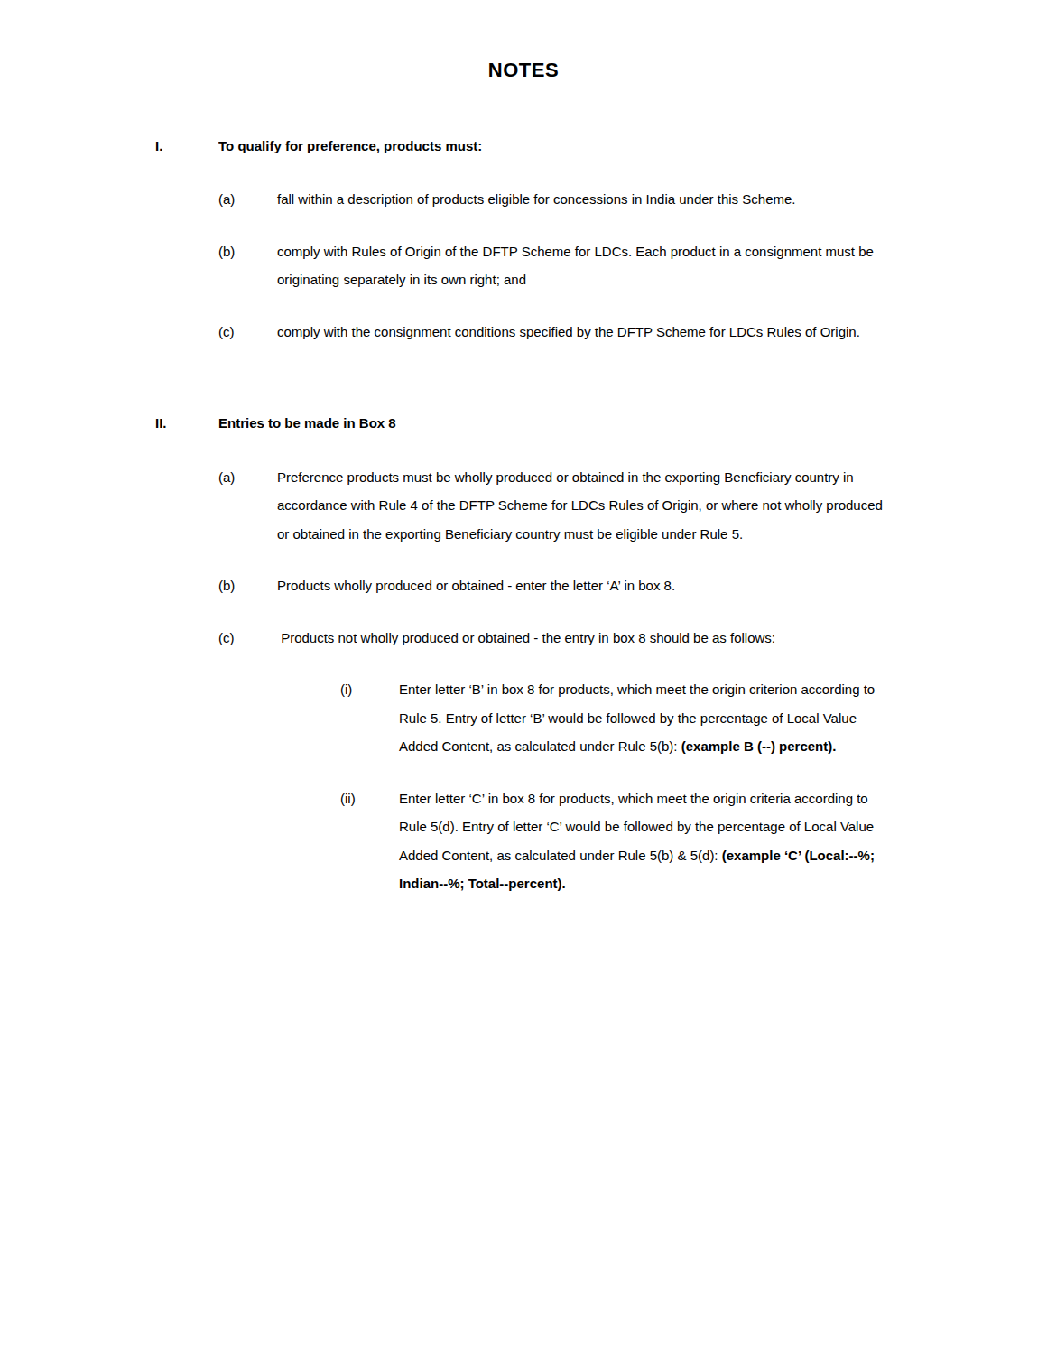NOTES
I.
To qualify for preference, products must:
(a)
fall within a description of products eligible for concessions in India under this Scheme.
(b)
comply with Rules of Origin of the DFTP Scheme for LDCs. Each product in a consignment must be originating separately in its own right; and
(c)
comply with the consignment conditions specified by the DFTP Scheme for LDCs Rules of Origin.
II.
Entries to be made in Box 8
(a)
Preference products must be wholly produced or obtained in the exporting Beneficiary country in accordance with Rule 4 of the DFTP Scheme for LDCs Rules of Origin, or where not wholly produced or obtained in the exporting Beneficiary country must be eligible under Rule 5.
(b)
Products wholly produced or obtained - enter the letter ‘A’ in box 8.
(c)
Products not wholly produced or obtained - the entry in box 8 should be as follows:
(i)
Enter letter ‘B’ in box 8 for products, which meet the origin criterion according to Rule 5. Entry of letter ‘B’ would be followed by the percentage of Local Value Added Content, as calculated under Rule 5(b): (example B (--) percent).
(ii)
Enter letter ‘C’ in box 8 for products, which meet the origin criteria according to Rule 5(d). Entry of letter ‘C’ would be followed by the percentage of Local Value Added Content, as calculated under Rule 5(b) & 5(d): (example ‘C’ (Local:--%; Indian--%; Total--percent).